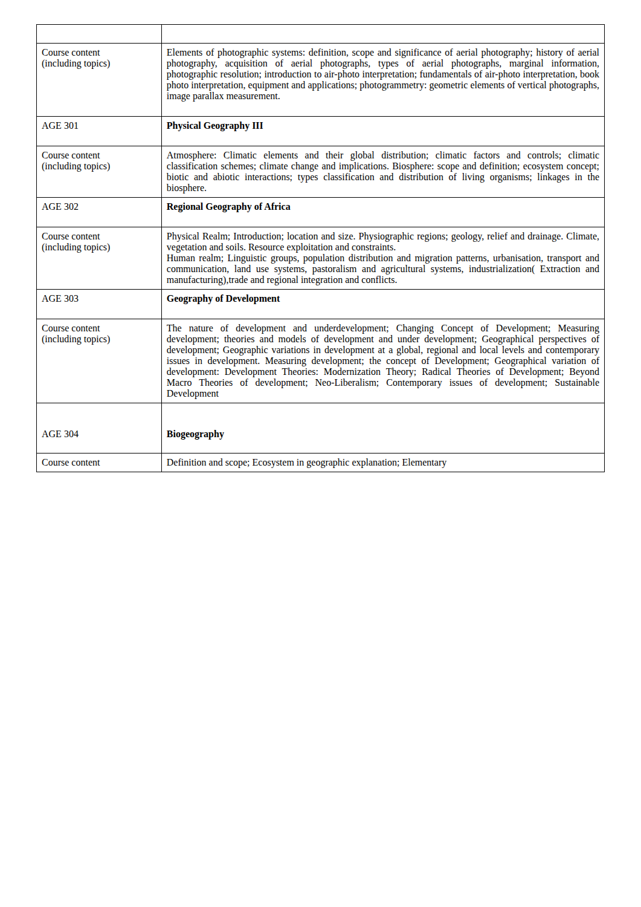| Course content (including topics) | Elements of photographic systems: definition, scope and significance of aerial photography; history of aerial photography, acquisition of aerial photographs, types of aerial photographs, marginal information, photographic resolution; introduction to air-photo interpretation; fundamentals of air-photo interpretation, book photo interpretation, equipment and applications; photogrammetry: geometric elements of vertical photographs, image parallax measurement. |
| AGE 301 | Physical Geography III |
| Course content (including topics) | Atmosphere: Climatic elements and their global distribution; climatic factors and controls; climatic classification schemes; climate change and implications. Biosphere: scope and definition; ecosystem concept; biotic and abiotic interactions; types classification and distribution of living organisms; linkages in the biosphere. |
| AGE 302 | Regional Geography of Africa |
| Course content (including topics) | Physical Realm; Introduction; location and size. Physiographic regions; geology, relief and drainage. Climate, vegetation and soils. Resource exploitation and constraints. Human realm; Linguistic groups, population distribution and migration patterns, urbanisation, transport and communication, land use systems, pastoralism and agricultural systems, industrialization( Extraction and manufacturing),trade and regional integration and conflicts. |
| AGE 303 | Geography of Development |
| Course content (including topics) | The nature of development and underdevelopment; Changing Concept of Development; Measuring development; theories and models of development and under development; Geographical perspectives of development; Geographic variations in development at a global, regional and local levels and contemporary issues in development. Measuring development; the concept of Development; Geographical variation of development: Development Theories: Modernization Theory; Radical Theories of Development; Beyond Macro Theories of development; Neo-Liberalism; Contemporary issues of development; Sustainable Development |
| AGE 304 | Biogeography |
| Course content | Definition and scope; Ecosystem in geographic explanation; Elementary |